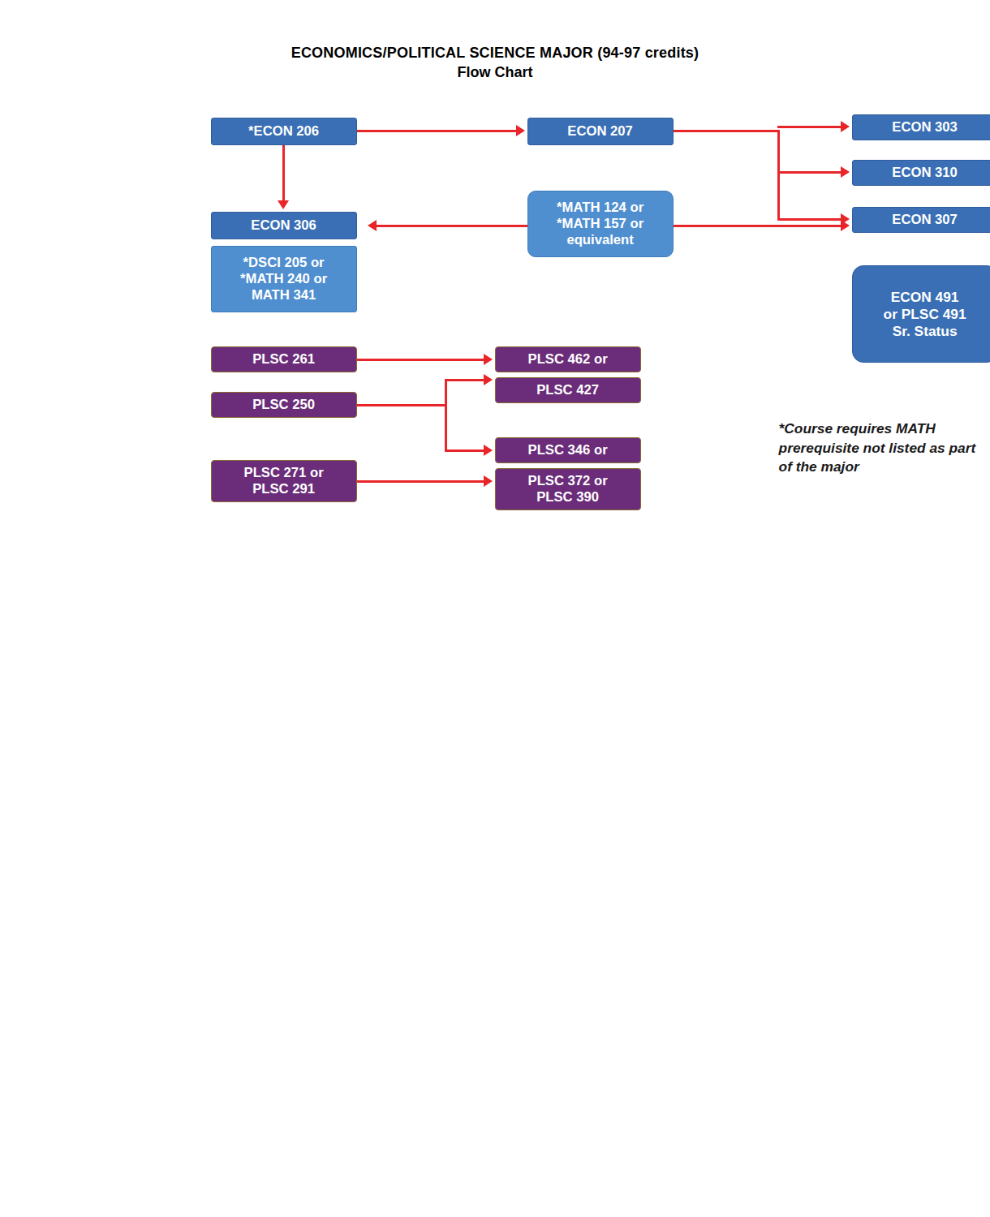ECONOMICS/POLITICAL SCIENCE MAJOR (94-97 credits)
Flow Chart
*ECON 206
ECON 207
ECON 303
ECON 310
ECON 307
ECON 306
*MATH 124 or
*MATH 157 or
equivalent
*DSCI 205 or
*MATH 240 or
MATH 341
ECON 491
or PLSC 491
Sr. Status
PLSC 261
PLSC 250
PLSC 271 or
PLSC 291
PLSC 462 or
PLSC 427
PLSC 346 or
PLSC 372 or
PLSC 390
*Course requires MATH prerequisite not listed as part of the major